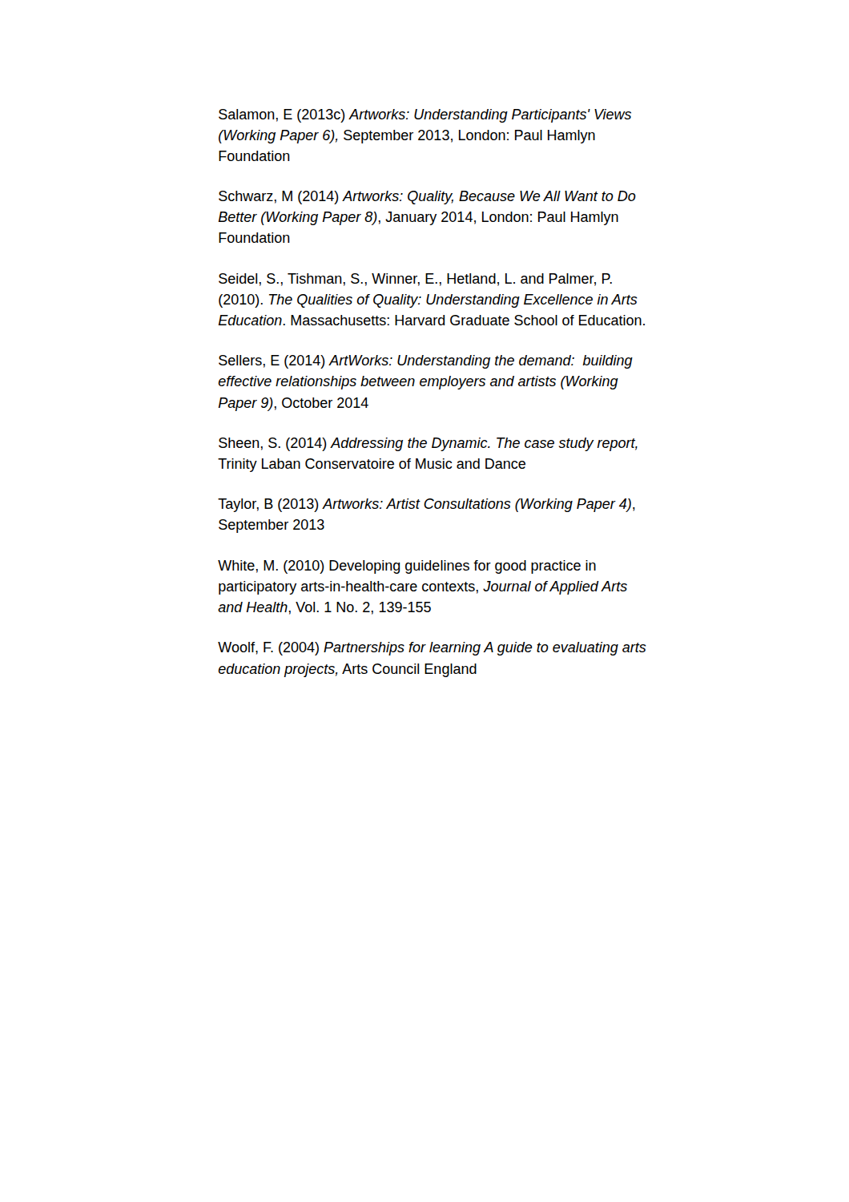Salamon, E (2013c) Artworks: Understanding Participants' Views (Working Paper 6), September 2013, London: Paul Hamlyn Foundation
Schwarz, M (2014) Artworks: Quality, Because We All Want to Do Better (Working Paper 8), January 2014, London: Paul Hamlyn Foundation
Seidel, S., Tishman, S., Winner, E., Hetland, L. and Palmer, P. (2010). The Qualities of Quality: Understanding Excellence in Arts Education. Massachusetts: Harvard Graduate School of Education.
Sellers, E (2014) ArtWorks: Understanding the demand: building effective relationships between employers and artists (Working Paper 9), October 2014
Sheen, S. (2014) Addressing the Dynamic. The case study report, Trinity Laban Conservatoire of Music and Dance
Taylor, B (2013) Artworks: Artist Consultations (Working Paper 4), September 2013
White, M. (2010) Developing guidelines for good practice in participatory arts-in-health-care contexts, Journal of Applied Arts and Health, Vol. 1 No. 2, 139-155
Woolf, F. (2004) Partnerships for learning A guide to evaluating arts education projects, Arts Council England